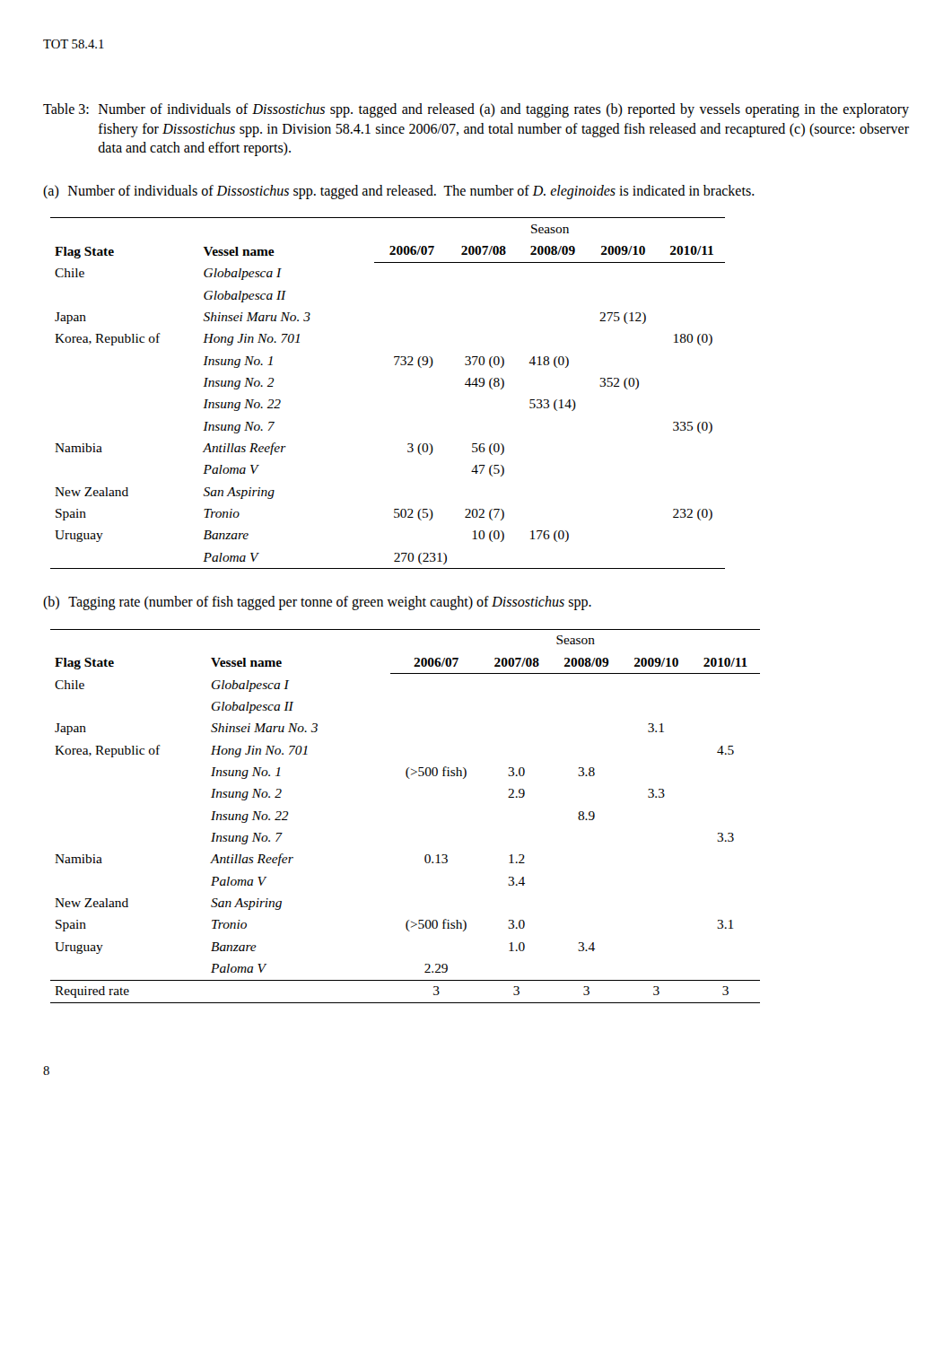TOT 58.4.1
Table 3:
Number of individuals of Dissostichus spp. tagged and released (a) and tagging rates (b) reported by vessels operating in the exploratory fishery for Dissostichus spp. in Division 58.4.1 since 2006/07, and total number of tagged fish released and recaptured (c) (source: observer data and catch and effort reports).
(a)
Number of individuals of Dissostichus spp. tagged and released. The number of D. eleginoides is indicated in brackets.
| Flag State | Vessel name | Season |
| --- | --- | --- |
| 2006/07 | 2007/08 | 2008/09 | 2009/10 | 2010/11 |
| Chile | Globalpesca I | | | | | | | | | | |
| | Globalpesca II | | | | | | | | | | |
| Japan | Shinsei Maru No. 3 | | | | | | | 275 | (12) | | |
| Korea, Republic of | Hong Jin No. 701 | | | | | | | | | 180 | (0) |
| | Insung No. 1 | 732 | (9) | 370 | (0) | 418 | (0) | | | | |
| | Insung No. 2 | | | 449 | (8) | | | 352 | (0) | | |
| | Insung No. 22 | | | | | 533 | (14) | | | | |
| | Insung No. 7 | | | | | | | | | 335 | (0) |
| Namibia | Antillas Reefer | 3 | (0) | 56 | (0) | | | | | | |
| | Paloma V | | | 47 | (5) | | | | | | |
| New Zealand | San Aspiring | | | | | | | | | | |
| Spain | Tronio | 502 | (5) | 202 | (7) | | | | | 232 | (0) |
| Uruguay | Banzare | | | 10 | (0) | 176 | (0) | | | | |
| | Paloma V | 270 (231) | | | | | | | | |
(b)
Tagging rate (number of fish tagged per tonne of green weight caught) of Dissostichus spp.
| Flag State | Vessel name | Season |
| --- | --- | --- |
| 2006/07 | 2007/08 | 2008/09 | 2009/10 | 2010/11 |
| Chile | Globalpesca I | | | | | |
| | Globalpesca II | | | | | |
| Japan | Shinsei Maru No. 3 | | | | 3.1 | |
| Korea, Republic of | Hong Jin No. 701 | | | | | 4.5 |
| | Insung No. 1 | (>500 fish) | 3.0 | 3.8 | | |
| | Insung No. 2 | | 2.9 | | 3.3 | |
| | Insung No. 22 | | | 8.9 | | |
| | Insung No. 7 | | | | | 3.3 |
| Namibia | Antillas Reefer | 0.13 | 1.2 | | | |
| | Paloma V | | 3.4 | | | |
| New Zealand | San Aspiring | | | | | |
| Spain | Tronio | (>500 fish) | 3.0 | | | 3.1 |
| Uruguay | Banzare | | 1.0 | 3.4 | | |
| | Paloma V | 2.29 | | | | |
| Required rate | | 3 | 3 | 3 | 3 | 3 |
8